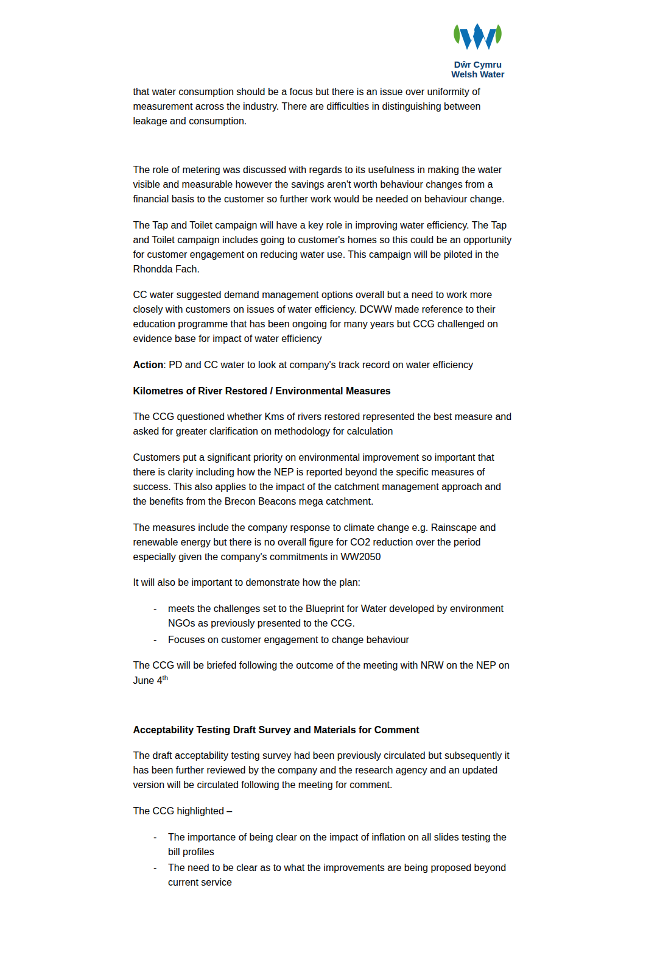Dŵr Cymru
Welsh Water
that water consumption should be a focus but there is an issue over uniformity of measurement across the industry. There are difficulties in distinguishing between leakage and consumption.
The role of metering was discussed with regards to its usefulness in making the water visible and measurable however the savings aren't worth behaviour changes from a financial basis to the customer so further work would be needed on behaviour change.
The Tap and Toilet campaign will have a key role in improving water efficiency. The Tap and Toilet campaign includes going to customer's homes so this could be an opportunity for customer engagement on reducing water use. This campaign will be piloted in the Rhondda Fach.
CC water suggested demand management options overall but a need to work more closely with customers on issues of water efficiency. DCWW made reference to their education programme that has been ongoing for many years but CCG challenged on evidence base for impact of water efficiency
Action: PD and CC water to look at company's track record on water efficiency
Kilometres of River Restored / Environmental Measures
The CCG questioned whether Kms of rivers restored represented the best measure and asked for greater clarification on methodology for calculation
Customers put a significant priority on environmental improvement so important that there is clarity including how the NEP is reported beyond the specific measures of success. This also applies to the impact of the catchment management approach and the benefits from the Brecon Beacons mega catchment.
The measures include the company response to climate change e.g. Rainscape and renewable energy but there is no overall figure for CO2 reduction over the period especially given the company's commitments in WW2050
It will also be important to demonstrate how the plan:
meets the challenges set to the Blueprint for Water developed by environment NGOs as previously presented to the CCG.
Focuses on customer engagement to change behaviour
The CCG will be briefed following the outcome of the meeting with NRW on the NEP on June 4th
Acceptability Testing Draft Survey and Materials for Comment
The draft acceptability testing survey had been previously circulated but subsequently it has been further reviewed by the company and the research agency and an updated version will be circulated following the meeting for comment.
The CCG highlighted –
The importance of being clear on the impact of inflation on all slides testing the bill profiles
The need to be clear as to what the improvements are being proposed beyond current service